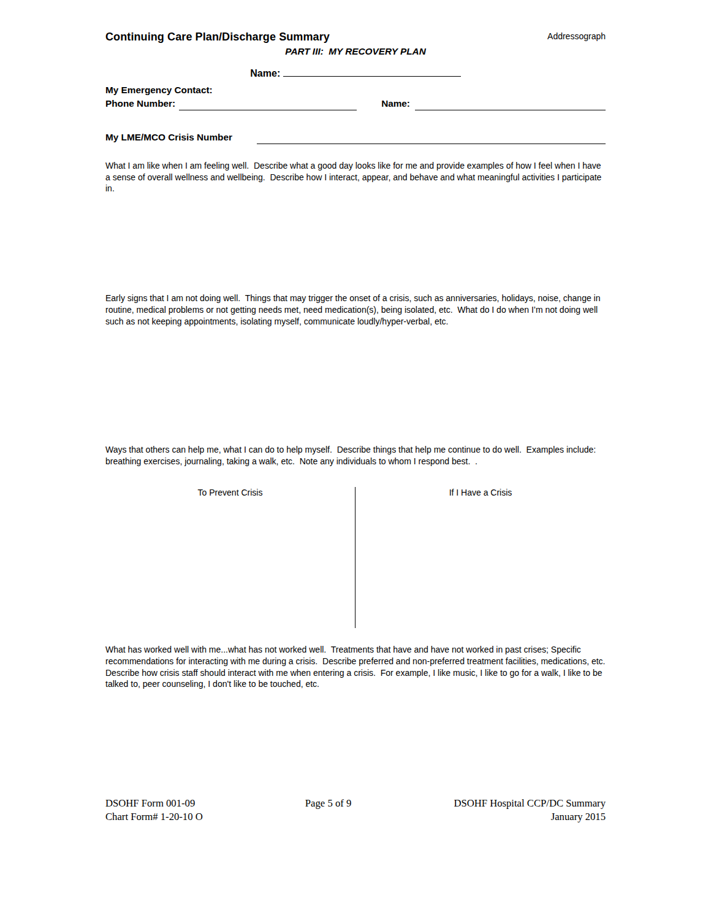Continuing Care Plan/Discharge Summary
Addressograph
PART III: MY RECOVERY PLAN
Name:
My Emergency Contact:
Phone Number: Name:
My LME/MCO Crisis Number
What I am like when I am feeling well. Describe what a good day looks like for me and provide examples of how I feel when I have a sense of overall wellness and wellbeing. Describe how I interact, appear, and behave and what meaningful activities I participate in.
Early signs that I am not doing well. Things that may trigger the onset of a crisis, such as anniversaries, holidays, noise, change in routine, medical problems or not getting needs met, need medication(s), being isolated, etc. What do I do when I’m not doing well such as not keeping appointments, isolating myself, communicate loudly/hyper-verbal, etc.
Ways that others can help me, what I can do to help myself. Describe things that help me continue to do well. Examples include: breathing exercises, journaling, taking a walk, etc. Note any individuals to whom I respond best. .
To Prevent Crisis
If I Have a Crisis
What has worked well with me...what has not worked well. Treatments that have and have not worked in past crises; Specific recommendations for interacting with me during a crisis. Describe preferred and non-preferred treatment facilities, medications, etc. Describe how crisis staff should interact with me when entering a crisis. For example, I like music, I like to go for a walk, I like to be talked to, peer counseling, I don't like to be touched, etc.
DSOHF Form 001-09
Chart Form# 1-20-10 O
Page 5 of 9
DSOHF Hospital CCP/DC Summary
January 2015